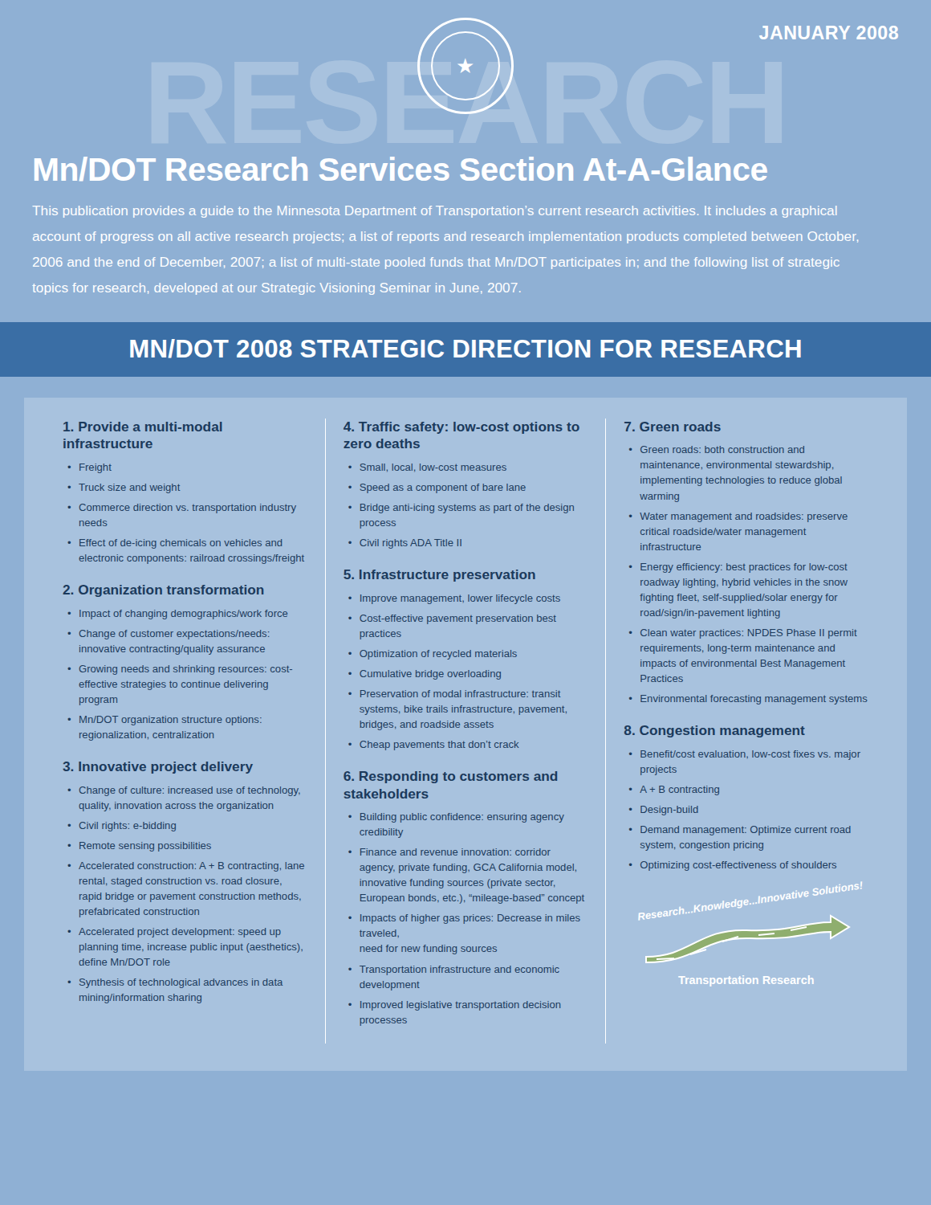JANUARY 2008
★
RESEARCH
Mn/DOT Research Services Section At-A-Glance
This publication provides a guide to the Minnesota Department of Transportation’s current research activities. It includes a graphical account of progress on all active research projects; a list of reports and research implementation products completed between October, 2006 and the end of December, 2007; a list of multi-state pooled funds that Mn/DOT participates in; and the following list of strategic topics for research, developed at our Strategic Visioning Seminar in June, 2007.
MN/DOT 2008 STRATEGIC DIRECTION FOR RESEARCH
1. Provide a multi-modal infrastructure
Freight
Truck size and weight
Commerce direction vs. transportation industry needs
Effect of de-icing chemicals on vehicles and electronic components: railroad crossings/freight
2. Organization transformation
Impact of changing demographics/work force
Change of customer expectations/needs: innovative contracting/quality assurance
Growing needs and shrinking resources: cost-effective strategies to continue delivering program
Mn/DOT organization structure options: regionalization, centralization
3. Innovative project delivery
Change of culture: increased use of technology, quality, innovation across the organization
Civil rights: e-bidding
Remote sensing possibilities
Accelerated construction: A + B contracting, lane rental, staged construction vs. road closure, rapid bridge or pavement construction methods, prefabricated construction
Accelerated project development: speed up planning time, increase public input (aesthetics), define Mn/DOT role
Synthesis of technological advances in data mining/information sharing
4. Traffic safety: low-cost options to zero deaths
Small, local, low-cost measures
Speed as a component of bare lane
Bridge anti-icing systems as part of the design process
Civil rights ADA Title II
5. Infrastructure preservation
Improve management, lower lifecycle costs
Cost-effective pavement preservation best practices
Optimization of recycled materials
Cumulative bridge overloading
Preservation of modal infrastructure: transit systems, bike trails infrastructure, pavement, bridges, and roadside assets
Cheap pavements that don’t crack
6. Responding to customers and stakeholders
Building public confidence: ensuring agency credibility
Finance and revenue innovation: corridor agency, private funding, GCA California model, innovative funding sources (private sector, European bonds, etc.), “mileage-based” concept
Impacts of higher gas prices: Decrease in miles traveled,
need for new funding sources
Transportation infrastructure and economic development
Improved legislative transportation decision processes
7. Green roads
Green roads: both construction and maintenance, environmental stewardship, implementing technologies to reduce global warming
Water management and roadsides: preserve critical roadside/water management infrastructure
Energy efficiency: best practices for low-cost roadway lighting, hybrid vehicles in the snow fighting fleet, self-supplied/solar energy for road/sign/in-pavement lighting
Clean water practices: NPDES Phase II permit requirements, long-term maintenance and impacts of environmental Best Management Practices
Environmental forecasting management systems
8. Congestion management
Benefit/cost evaluation, low-cost fixes vs. major projects
A + B contracting
Design-build
Demand management: Optimize current road system, congestion pricing
Optimizing cost-effectiveness of shoulders
Research...Knowledge...Innovative Solutions!
Transportation Research